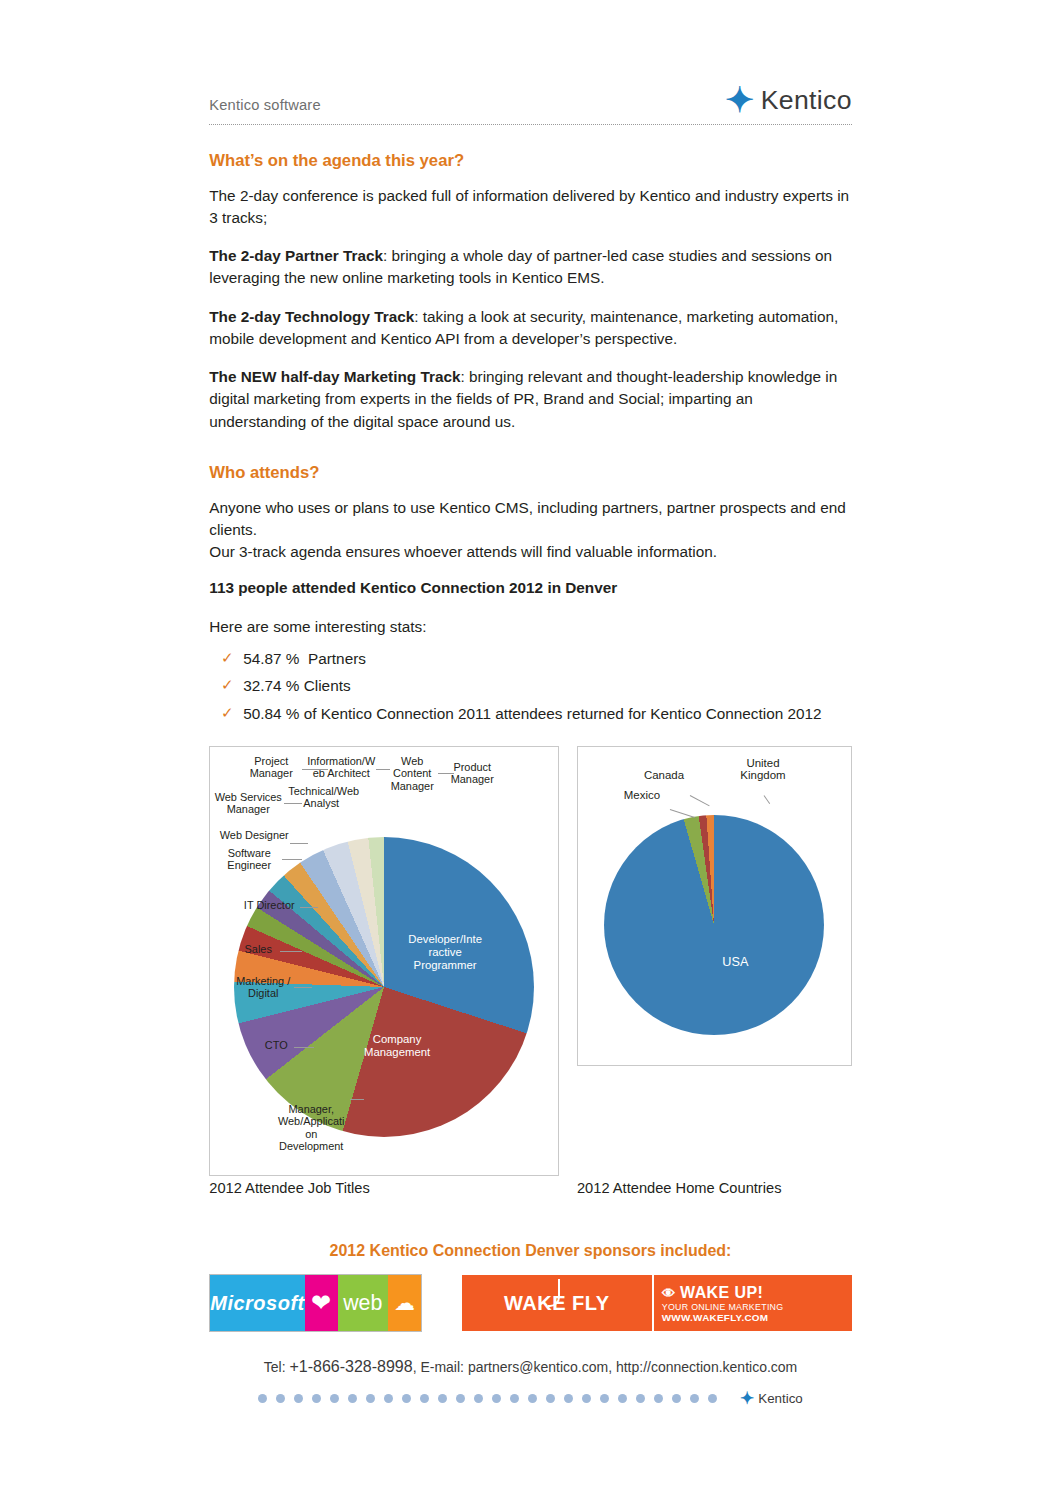Kentico software
✦ Kentico
What’s on the agenda this year?
The 2-day conference is packed full of information delivered by Kentico and industry experts in 3 tracks;
The 2-day Partner Track: bringing a whole day of partner-led case studies and sessions on leveraging the new online marketing tools in Kentico EMS.
The 2-day Technology Track: taking a look at security, maintenance, marketing automation, mobile development and Kentico API from a developer’s perspective.
The NEW half-day Marketing Track: bringing relevant and thought-leadership knowledge in digital marketing from experts in the fields of PR, Brand and Social; imparting an understanding of the digital space around us.
Who attends?
Anyone who uses or plans to use Kentico CMS, including partners, partner prospects and end clients.
Our 3-track agenda ensures whoever attends will find valuable information.
113 people attended Kentico Connection 2012 in Denver
Here are some interesting stats:
54.87 % Partners
32.74 % Clients
50.84 % of Kentico Connection 2011 attendees returned for Kentico Connection 2012
Developer/Inte
ractive
Programmer
Company
Management
Project
Manager
Information/W
eb Architect
Web
Content
Manager
Product
Manager
Web Services
Manager
Technical/Web
Analyst
Web Designer
Software
Engineer
IT Director
Sales
Marketing /
Digital
CTO
Manager,
Web/Applicati
on
Development
USA
United
Kingdom
Canada
Mexico
2012 Attendee Job Titles
2012 Attendee Home Countries
2012 Kentico Connection Denver sponsors included:
Microsoft
❤
web
☁
WAKE FLY
👁 WAKE UP!
YOUR ONLINE MARKETING
WWW.WAKEFLY.COM
Tel: +1-866-328-8998, E-mail: partners@kentico.com, http://connection.kentico.com
✦Kentico